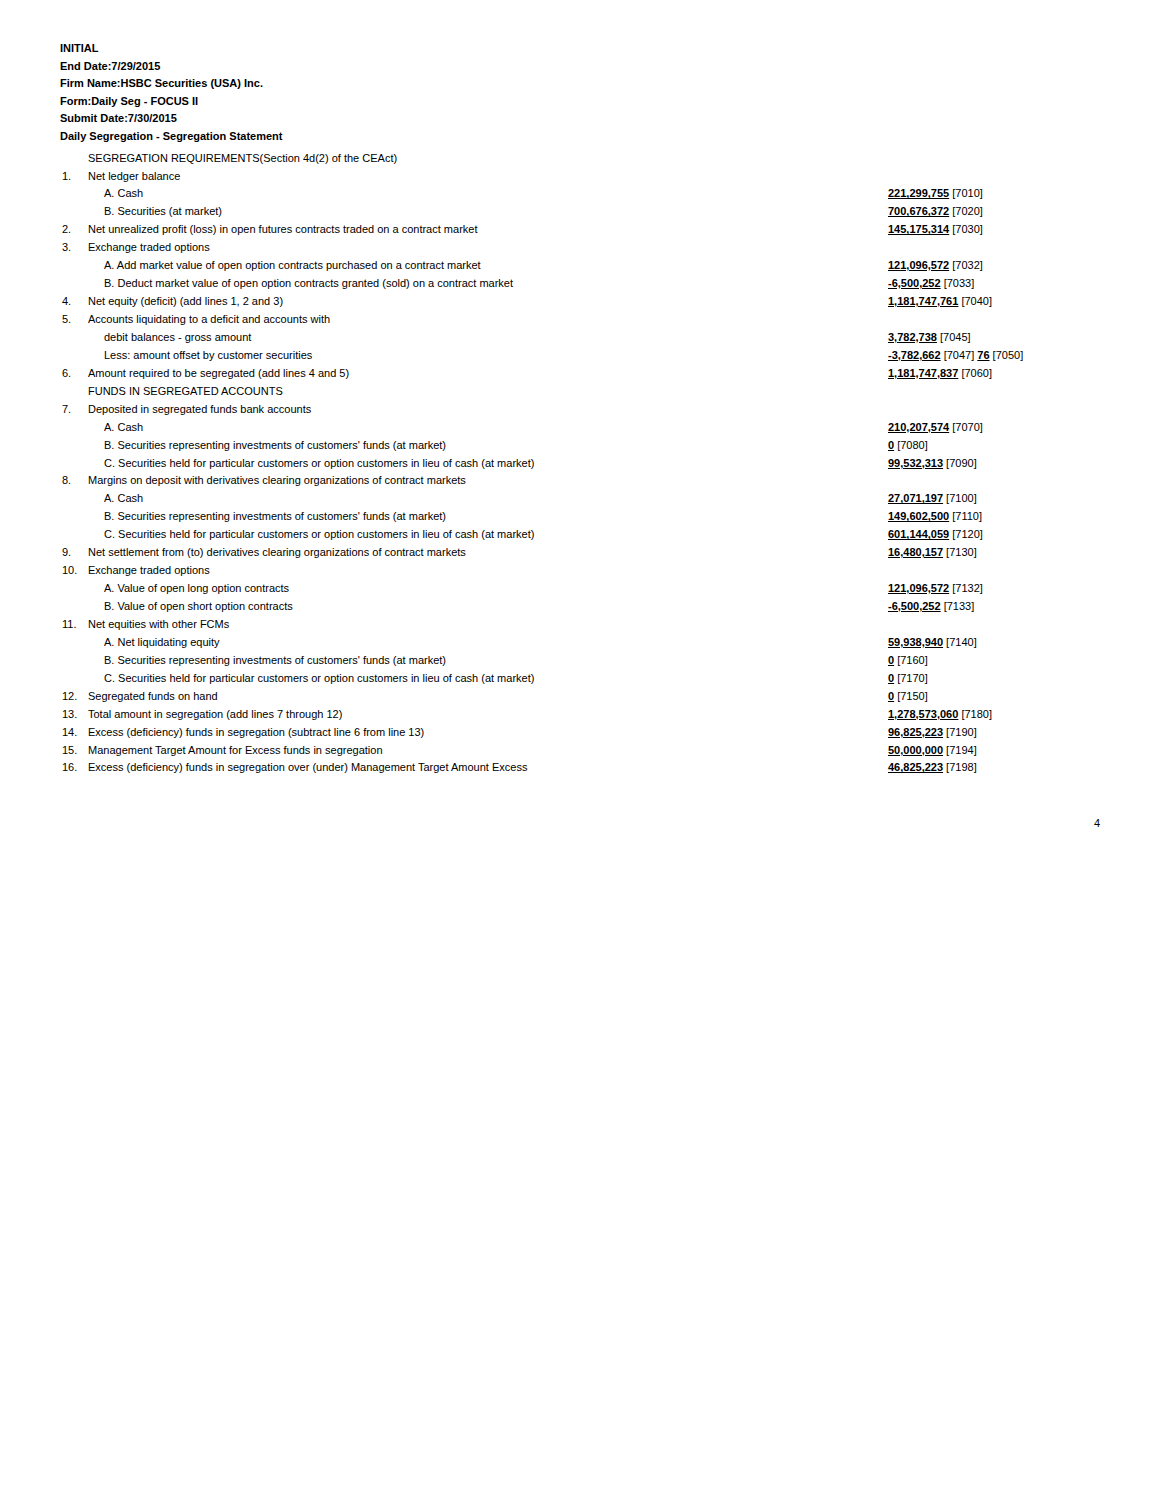INITIAL
End Date:7/29/2015
Firm Name:HSBC Securities (USA) Inc.
Form:Daily Seg - FOCUS II
Submit Date:7/30/2015
Daily Segregation - Segregation Statement
| | SEGREGATION REQUIREMENTS(Section 4d(2) of the CEAct) | |
| 1. | Net ledger balance | |
| | A. Cash | 221,299,755 [7010] |
| | B. Securities (at market) | 700,676,372 [7020] |
| 2. | Net unrealized profit (loss) in open futures contracts traded on a contract market | 145,175,314 [7030] |
| 3. | Exchange traded options | |
| | A. Add market value of open option contracts purchased on a contract market | 121,096,572 [7032] |
| | B. Deduct market value of open option contracts granted (sold) on a contract market | -6,500,252 [7033] |
| 4. | Net equity (deficit) (add lines 1, 2 and 3) | 1,181,747,761 [7040] |
| 5. | Accounts liquidating to a deficit and accounts with | |
| | debit balances - gross amount | 3,782,738 [7045] |
| | Less: amount offset by customer securities | -3,782,662 [7047] 76 [7050] |
| 6. | Amount required to be segregated (add lines 4 and 5) | 1,181,747,837 [7060] |
| | FUNDS IN SEGREGATED ACCOUNTS | |
| 7. | Deposited in segregated funds bank accounts | |
| | A. Cash | 210,207,574 [7070] |
| | B. Securities representing investments of customers' funds (at market) | 0 [7080] |
| | C. Securities held for particular customers or option customers in lieu of cash (at market) | 99,532,313 [7090] |
| 8. | Margins on deposit with derivatives clearing organizations of contract markets | |
| | A. Cash | 27,071,197 [7100] |
| | B. Securities representing investments of customers' funds (at market) | 149,602,500 [7110] |
| | C. Securities held for particular customers or option customers in lieu of cash (at market) | 601,144,059 [7120] |
| 9. | Net settlement from (to) derivatives clearing organizations of contract markets | 16,480,157 [7130] |
| 10. | Exchange traded options | |
| | A. Value of open long option contracts | 121,096,572 [7132] |
| | B. Value of open short option contracts | -6,500,252 [7133] |
| 11. | Net equities with other FCMs | |
| | A. Net liquidating equity | 59,938,940 [7140] |
| | B. Securities representing investments of customers' funds (at market) | 0 [7160] |
| | C. Securities held for particular customers or option customers in lieu of cash (at market) | 0 [7170] |
| 12. | Segregated funds on hand | 0 [7150] |
| 13. | Total amount in segregation (add lines 7 through 12) | 1,278,573,060 [7180] |
| 14. | Excess (deficiency) funds in segregation (subtract line 6 from line 13) | 96,825,223 [7190] |
| 15. | Management Target Amount for Excess funds in segregation | 50,000,000 [7194] |
| 16. | Excess (deficiency) funds in segregation over (under) Management Target Amount Excess | 46,825,223 [7198] |
4